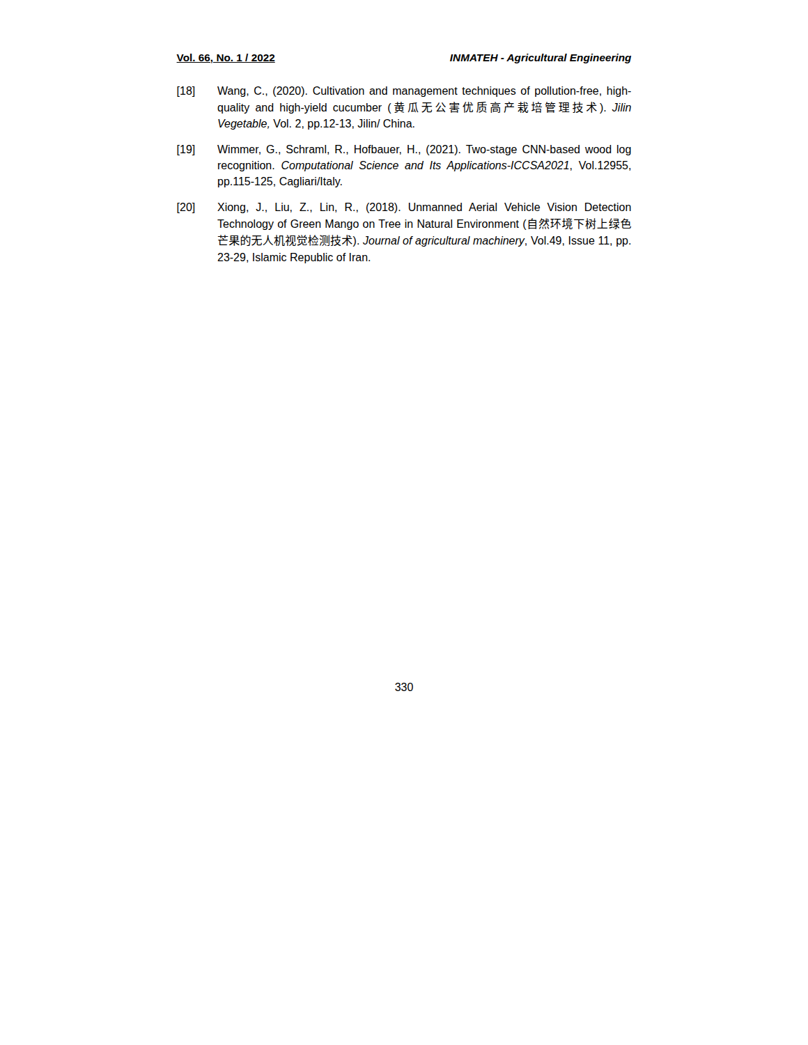Vol. 66, No. 1 / 2022 INMATEH - Agricultural Engineering
[18] Wang, C., (2020). Cultivation and management techniques of pollution-free, high-quality and high-yield cucumber (黄瓜无公害优质高产栽培管理技术). Jilin Vegetable, Vol. 2, pp.12-13, Jilin/ China.
[19] Wimmer, G., Schraml, R., Hofbauer, H., (2021). Two-stage CNN-based wood log recognition. Computational Science and Its Applications-ICCSA2021, Vol.12955, pp.115-125, Cagliari/Italy.
[20] Xiong, J., Liu, Z., Lin, R., (2018). Unmanned Aerial Vehicle Vision Detection Technology of Green Mango on Tree in Natural Environment (自然环境下树上绿色芒果的无人机视觉检测技术). Journal of agricultural machinery, Vol.49, Issue 11, pp. 23-29, Islamic Republic of Iran.
330